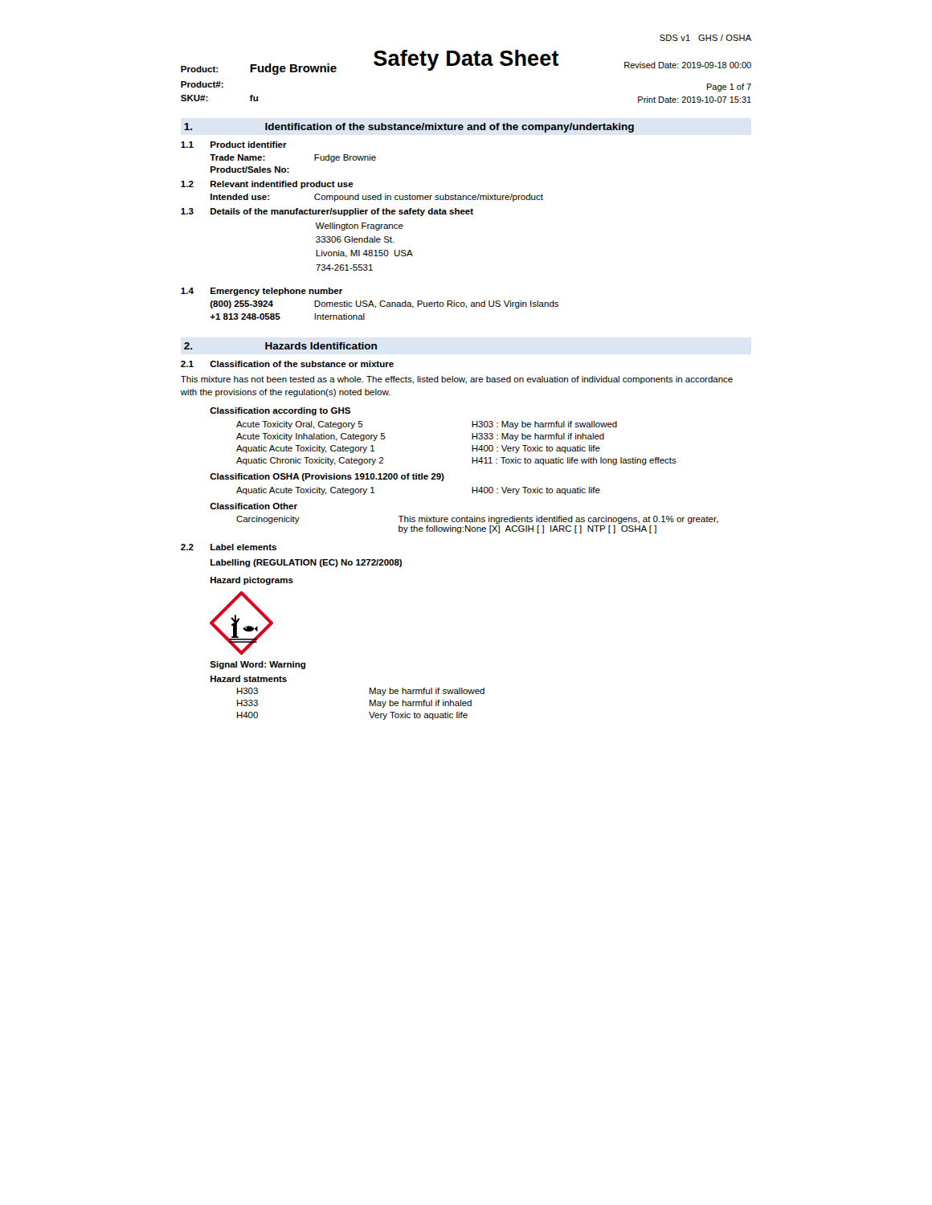SDS v1 GHS / OSHA
Safety Data Sheet
| Product: Fudge Brownie Product#: SKU#: fu | Revised Date: 2019-09-18 00:00 Page 1 of 7 Print Date: 2019-10-07 15:31 |
1. Identification of the substance/mixture and of the company/undertaking
1.1 Product identifier
Trade Name: Fudge Brownie
Product/Sales No:
1.2 Relevant indentified product use
Intended use: Compound used in customer substance/mixture/product
1.3 Details of the manufacturer/supplier of the safety data sheet
Wellington Fragrance
33306 Glendale St.
Livonia, MI 48150 USA
734-261-5531
1.4 Emergency telephone number
(800) 255-3924 Domestic USA, Canada, Puerto Rico, and US Virgin Islands
+1 813 248-0585 International
2. Hazards Identification
2.1 Classification of the substance or mixture
This mixture has not been tested as a whole. The effects, listed below, are based on evaluation of individual components in accordance with the provisions of the regulation(s) noted below.
Classification according to GHS
| Acute Toxicity Oral, Category 5 | H303 : May be harmful if swallowed |
| Acute Toxicity Inhalation, Category 5 | H333 : May be harmful if inhaled |
| Aquatic Acute Toxicity, Category 1 | H400 : Very Toxic to aquatic life |
| Aquatic Chronic Toxicity, Category 2 | H411 : Toxic to aquatic life with long lasting effects |
Classification OSHA (Provisions 1910.1200 of title 29)
| Aquatic Acute Toxicity, Category 1 | H400 : Very Toxic to aquatic life |
Classification Other
| Carcinogenicity | This mixture contains ingredients identified as carcinogens, at 0.1% or greater, by the following:None [X] ACGIH [ ] IARC [ ] NTP [ ] OSHA [ ] |
2.2 Label elements
Labelling (REGULATION (EC) No 1272/2008)
Hazard pictograms
Signal Word: Warning
Hazard statments
| H303 | May be harmful if swallowed |
| H333 | May be harmful if inhaled |
| H400 | Very Toxic to aquatic life |